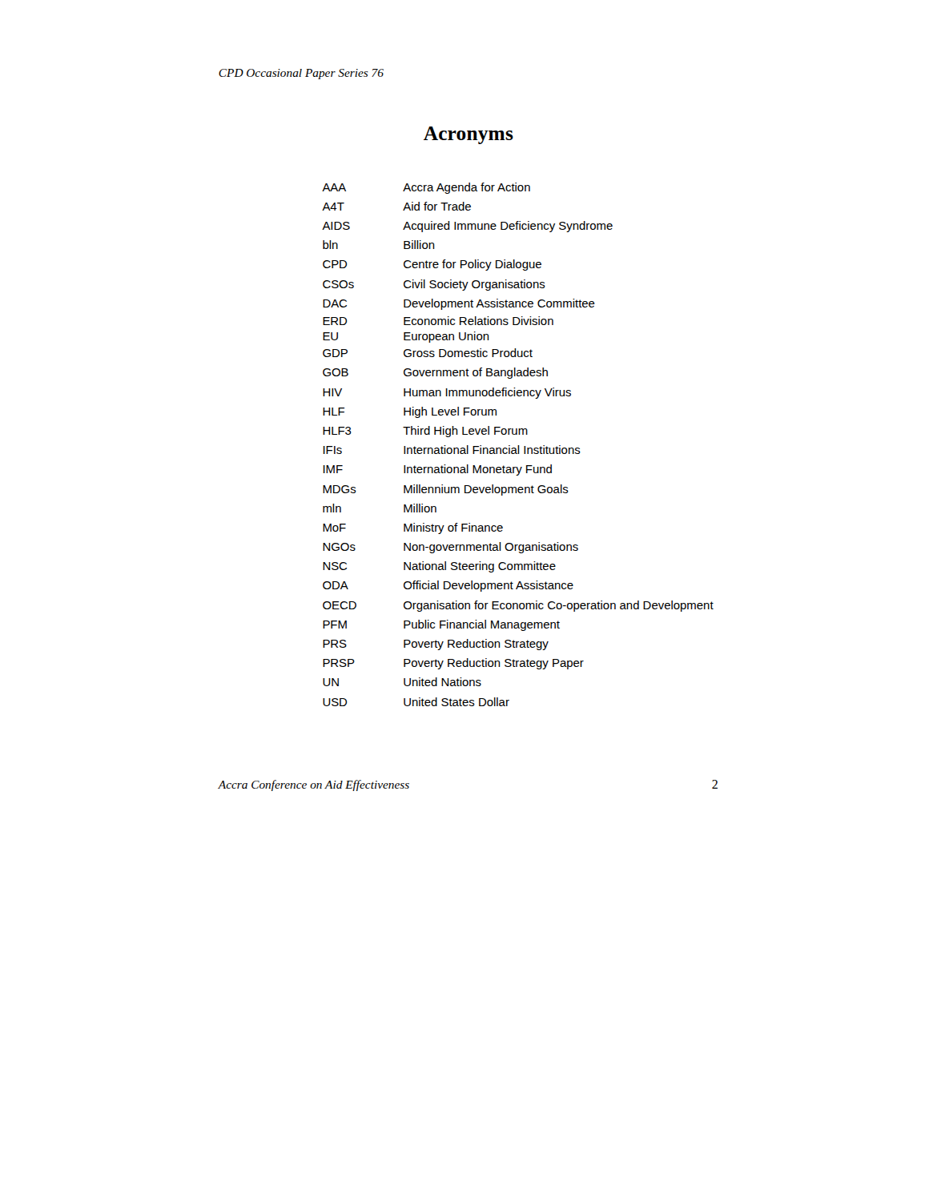CPD Occasional Paper Series 76
Acronyms
| AAA | Accra Agenda for Action |
| A4T | Aid for Trade |
| AIDS | Acquired Immune Deficiency Syndrome |
| bln | Billion |
| CPD | Centre for Policy Dialogue |
| CSOs | Civil Society Organisations |
| DAC | Development Assistance Committee |
| ERD | Economic Relations Division |
| EU | European Union |
| GDP | Gross Domestic Product |
| GOB | Government of Bangladesh |
| HIV | Human Immunodeficiency Virus |
| HLF | High Level Forum |
| HLF3 | Third High Level Forum |
| IFIs | International Financial Institutions |
| IMF | International Monetary Fund |
| MDGs | Millennium Development Goals |
| mln | Million |
| MoF | Ministry of Finance |
| NGOs | Non-governmental Organisations |
| NSC | National Steering Committee |
| ODA | Official Development Assistance |
| OECD | Organisation for Economic Co-operation and Development |
| PFM | Public Financial Management |
| PRS | Poverty Reduction Strategy |
| PRSP | Poverty Reduction Strategy Paper |
| UN | United Nations |
| USD | United States Dollar |
Accra Conference on Aid Effectiveness 2